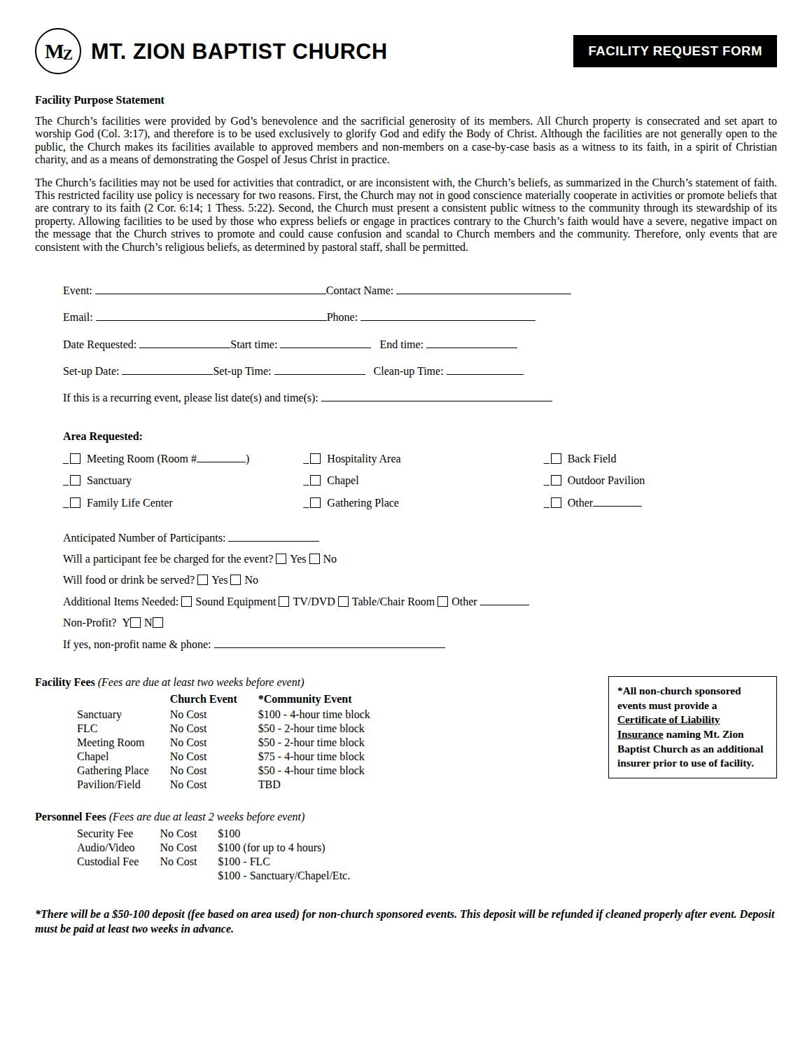MZ
MT. ZION BAPTIST CHURCH
FACILITY REQUEST FORM
Facility Purpose Statement
The Church’s facilities were provided by God’s benevolence and the sacrificial generosity of its members. All Church property is consecrated and set apart to worship God (Col. 3:17), and therefore is to be used exclusively to glorify God and edify the Body of Christ. Although the facilities are not generally open to the public, the Church makes its facilities available to approved members and non-members on a case-by-case basis as a witness to its faith, in a spirit of Christian charity, and as a means of demonstrating the Gospel of Jesus Christ in practice.
The Church’s facilities may not be used for activities that contradict, or are inconsistent with, the Church’s beliefs, as summarized in the Church’s statement of faith. This restricted facility use policy is necessary for two reasons. First, the Church may not in good conscience materially cooperate in activities or promote beliefs that are contrary to its faith (2 Cor. 6:14; 1 Thess. 5:22). Second, the Church must present a consistent public witness to the community through its stewardship of its property. Allowing facilities to be used by those who express beliefs or engage in practices contrary to the Church’s faith would have a severe, negative impact on the message that the Church strives to promote and could cause confusion and scandal to Church members and the community. Therefore, only events that are consistent with the Church’s religious beliefs, as determined by pastoral staff, shall be permitted.
Event: Contact Name:
Email: Phone:
Date Requested: Start time: End time:
Set-up Date: Set-up Time: Clean-up Time:
If this is a recurring event, please list date(s) and time(s):
Area Requested:
Meeting Room (Room # )
Hospitality Area
Back Field
Sanctuary
Chapel
Outdoor Pavilion
Family Life Center
Gathering Place
Other
Anticipated Number of Participants:
Will a participant fee be charged for the event? Yes No
Will food or drink be served? Yes No
Additional Items Needed: Sound Equipment TV/DVD Table/Chair Room Other
Non-Profit? Y N
If yes, non-profit name & phone:
Facility Fees (Fees are due at least two weeks before event)
| | Church Event | *Community Event |
| --- | --- | --- |
| Sanctuary | No Cost | $100 - 4-hour time block |
| FLC | No Cost | $50 - 2-hour time block |
| Meeting Room | No Cost | $50 - 2-hour time block |
| Chapel | No Cost | $75 - 4-hour time block |
| Gathering Place | No Cost | $50 - 4-hour time block |
| Pavilion/Field | No Cost | TBD |
*All non-church sponsored events must provide a Certificate of Liability Insurance naming Mt. Zion Baptist Church as an additional insurer prior to use of facility.
Personnel Fees (Fees are due at least 2 weeks before event)
| Security Fee | No Cost | $100 |
| Audio/Video | No Cost | $100 (for up to 4 hours) |
| Custodial Fee | No Cost | $100 - FLC |
| | | $100 - Sanctuary/Chapel/Etc. |
*There will be a $50-100 deposit (fee based on area used) for non-church sponsored events. This deposit will be refunded if cleaned properly after event. Deposit must be paid at least two weeks in advance.